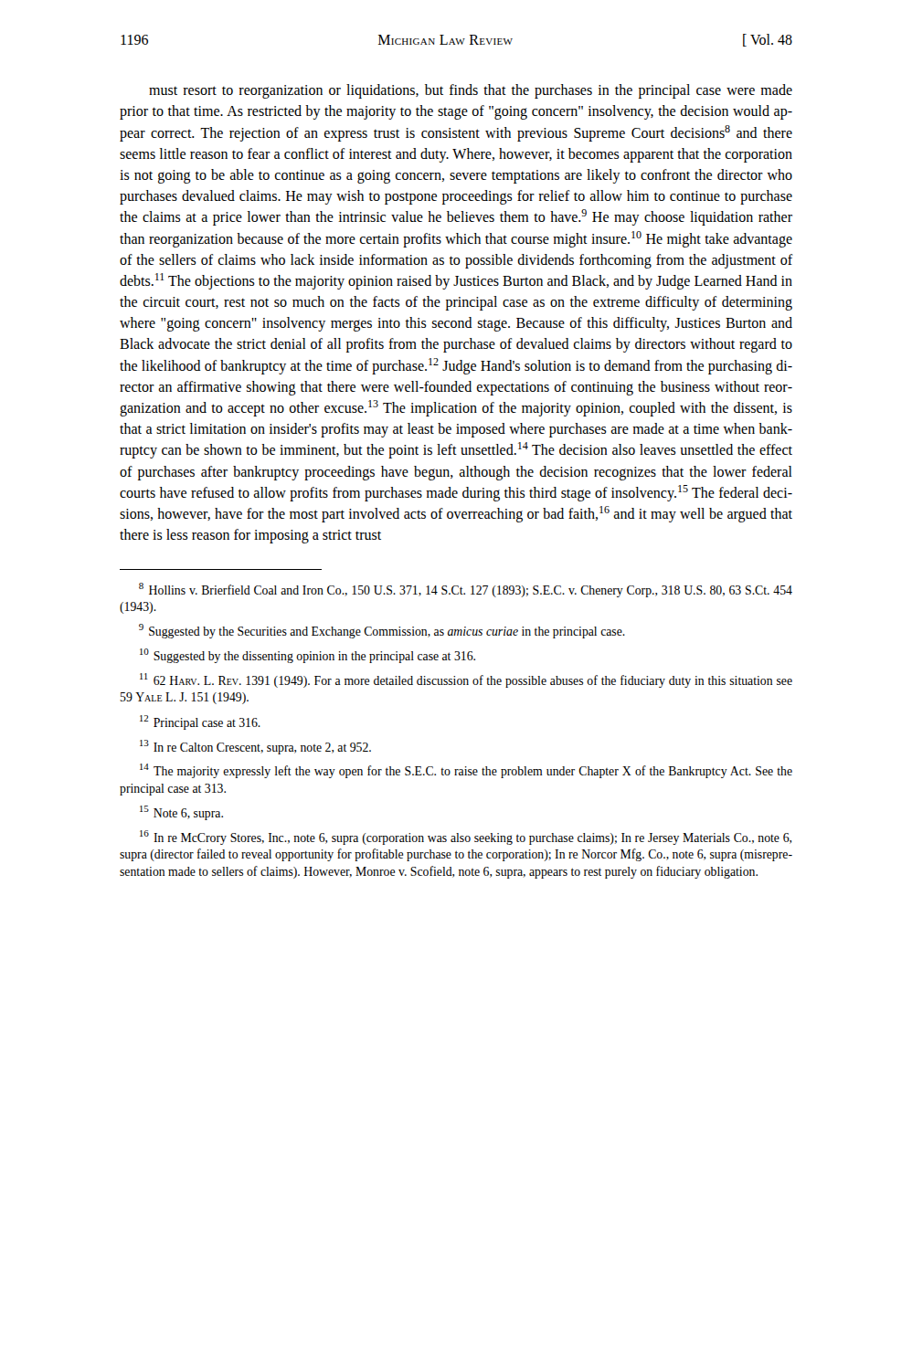1196 Michigan Law Review [ Vol. 48
must resort to reorganization or liquidations, but finds that the purchases in the principal case were made prior to that time. As restricted by the majority to the stage of "going concern" insolvency, the decision would appear correct. The rejection of an express trust is consistent with previous Supreme Court decisions8 and there seems little reason to fear a conflict of interest and duty. Where, however, it becomes apparent that the corporation is not going to be able to continue as a going concern, severe temptations are likely to confront the director who purchases devalued claims. He may wish to postpone proceedings for relief to allow him to continue to purchase the claims at a price lower than the intrinsic value he believes them to have.9 He may choose liquidation rather than reorganization because of the more certain profits which that course might insure.10 He might take advantage of the sellers of claims who lack inside information as to possible dividends forthcoming from the adjustment of debts.11 The objections to the majority opinion raised by Justices Burton and Black, and by Judge Learned Hand in the circuit court, rest not so much on the facts of the principal case as on the extreme difficulty of determining where "going concern" insolvency merges into this second stage. Because of this difficulty, Justices Burton and Black advocate the strict denial of all profits from the purchase of devalued claims by directors without regard to the likelihood of bankruptcy at the time of purchase.12 Judge Hand's solution is to demand from the purchasing director an affirmative showing that there were well-founded expectations of continuing the business without reorganization and to accept no other excuse.13 The implication of the majority opinion, coupled with the dissent, is that a strict limitation on insider's profits may at least be imposed where purchases are made at a time when bankruptcy can be shown to be imminent, but the point is left unsettled.14 The decision also leaves unsettled the effect of purchases after bankruptcy proceedings have begun, although the decision recognizes that the lower federal courts have refused to allow profits from purchases made during this third stage of insolvency.15 The federal decisions, however, have for the most part involved acts of overreaching or bad faith,16 and it may well be argued that there is less reason for imposing a strict trust
8 Hollins v. Brierfield Coal and Iron Co., 150 U.S. 371, 14 S.Ct. 127 (1893); S.E.C. v. Chenery Corp., 318 U.S. 80, 63 S.Ct. 454 (1943).
9 Suggested by the Securities and Exchange Commission, as amicus curiae in the principal case.
10 Suggested by the dissenting opinion in the principal case at 316.
11 62 Harv. L. Rev. 1391 (1949). For a more detailed discussion of the possible abuses of the fiduciary duty in this situation see 59 Yale L. J. 151 (1949).
12 Principal case at 316.
13 In re Calton Crescent, supra, note 2, at 952.
14 The majority expressly left the way open for the S.E.C. to raise the problem under Chapter X of the Bankruptcy Act. See the principal case at 313.
15 Note 6, supra.
16 In re McCrory Stores, Inc., note 6, supra (corporation was also seeking to purchase claims); In re Jersey Materials Co., note 6, supra (director failed to reveal opportunity for profitable purchase to the corporation); In re Norcor Mfg. Co., note 6, supra (misrepresentation made to sellers of claims). However, Monroe v. Scofield, note 6, supra, appears to rest purely on fiduciary obligation.